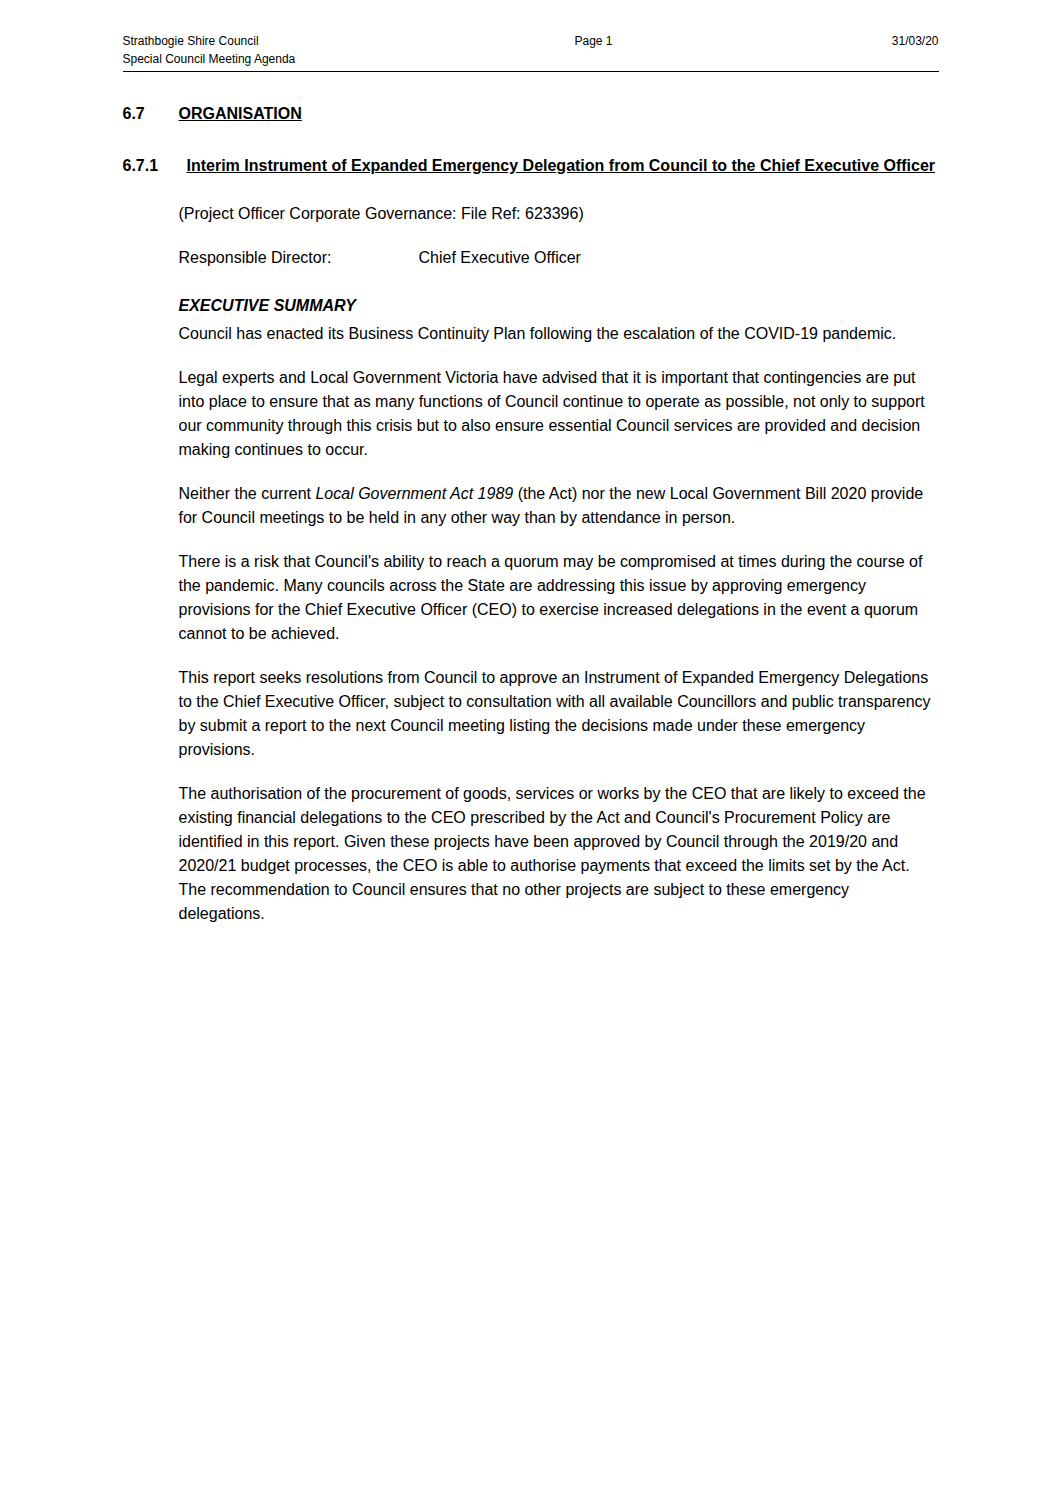Strathbogie Shire Council
Special Council Meeting Agenda
Page 1
31/03/20
6.7 ORGANISATION
6.7.1 Interim Instrument of Expanded Emergency Delegation from Council to the Chief Executive Officer
(Project Officer Corporate Governance: File Ref: 623396)
Responsible Director: Chief Executive Officer
EXECUTIVE SUMMARY
Council has enacted its Business Continuity Plan following the escalation of the COVID-19 pandemic.
Legal experts and Local Government Victoria have advised that it is important that contingencies are put into place to ensure that as many functions of Council continue to operate as possible, not only to support our community through this crisis but to also ensure essential Council services are provided and decision making continues to occur.
Neither the current Local Government Act 1989 (the Act) nor the new Local Government Bill 2020 provide for Council meetings to be held in any other way than by attendance in person.
There is a risk that Council's ability to reach a quorum may be compromised at times during the course of the pandemic. Many councils across the State are addressing this issue by approving emergency provisions for the Chief Executive Officer (CEO) to exercise increased delegations in the event a quorum cannot to be achieved.
This report seeks resolutions from Council to approve an Instrument of Expanded Emergency Delegations to the Chief Executive Officer, subject to consultation with all available Councillors and public transparency by submit a report to the next Council meeting listing the decisions made under these emergency provisions.
The authorisation of the procurement of goods, services or works by the CEO that are likely to exceed the existing financial delegations to the CEO prescribed by the Act and Council's Procurement Policy are identified in this report. Given these projects have been approved by Council through the 2019/20 and 2020/21 budget processes, the CEO is able to authorise payments that exceed the limits set by the Act. The recommendation to Council ensures that no other projects are subject to these emergency delegations.